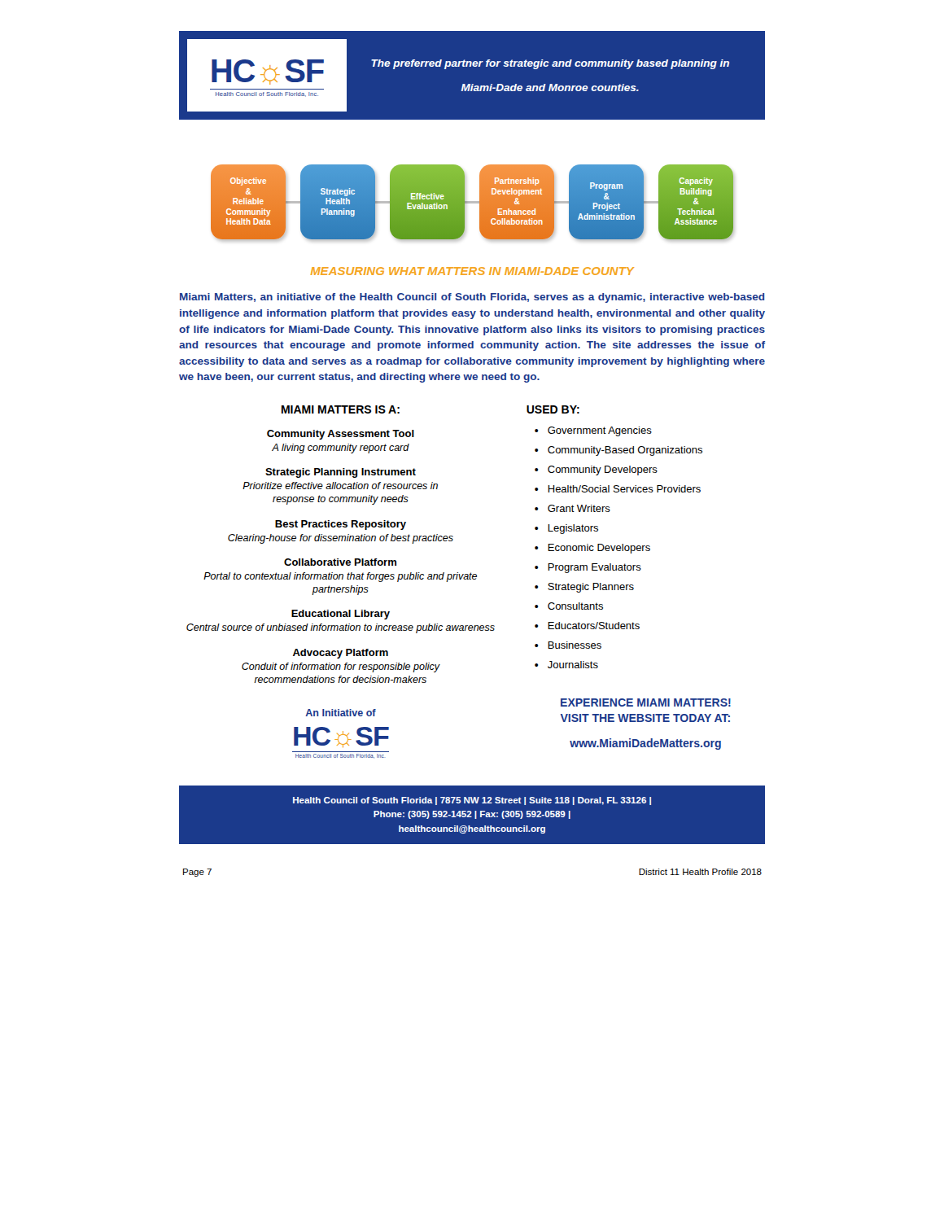HC☼SF
Health Council of South Florida, Inc.
The preferred partner for strategic and community based planning in
Miami-Dade and Monroe counties.
Objective
&
Reliable
Community
Health Data
Strategic
Health
Planning
Effective
Evaluation
Partnership
Development
&
Enhanced
Collaboration
Program
&
Project
Administration
Capacity
Building
&
Technical
Assistance
MEASURING WHAT MATTERS IN MIAMI-DADE COUNTY
Miami Matters, an initiative of the Health Council of South Florida, serves as a dynamic, interactive web-based intelligence and information platform that provides easy to understand health, environmental and other quality of life indicators for Miami-Dade County. This innovative platform also links its visitors to promising practices and resources that encourage and promote informed community action. The site addresses the issue of accessibility to data and serves as a roadmap for collaborative community improvement by highlighting where we have been, our current status, and directing where we need to go.
MIAMI MATTERS IS A:
Community Assessment Tool
A living community report card
Strategic Planning Instrument
Prioritize effective allocation of resources in
response to community needs
Best Practices Repository
Clearing-house for dissemination of best practices
Collaborative Platform
Portal to contextual information that forges public and private partnerships
Educational Library
Central source of unbiased information to increase public awareness
Advocacy Platform
Conduit of information for responsible policy
recommendations for decision-makers
An Initiative of
HC☼SF
Health Council of South Florida, Inc.
USED BY:
Government Agencies
Community-Based Organizations
Community Developers
Health/Social Services Providers
Grant Writers
Legislators
Economic Developers
Program Evaluators
Strategic Planners
Consultants
Educators/Students
Businesses
Journalists
EXPERIENCE MIAMI MATTERS!
VISIT THE WEBSITE TODAY AT:
www.MiamiDadeMatters.org
Health Council of South Florida | 7875 NW 12 Street | Suite 118 | Doral, FL 33126 |
Phone: (305) 592-1452 | Fax: (305) 592-0589 |
healthcouncil@healthcouncil.org
Page 7
District 11 Health Profile 2018